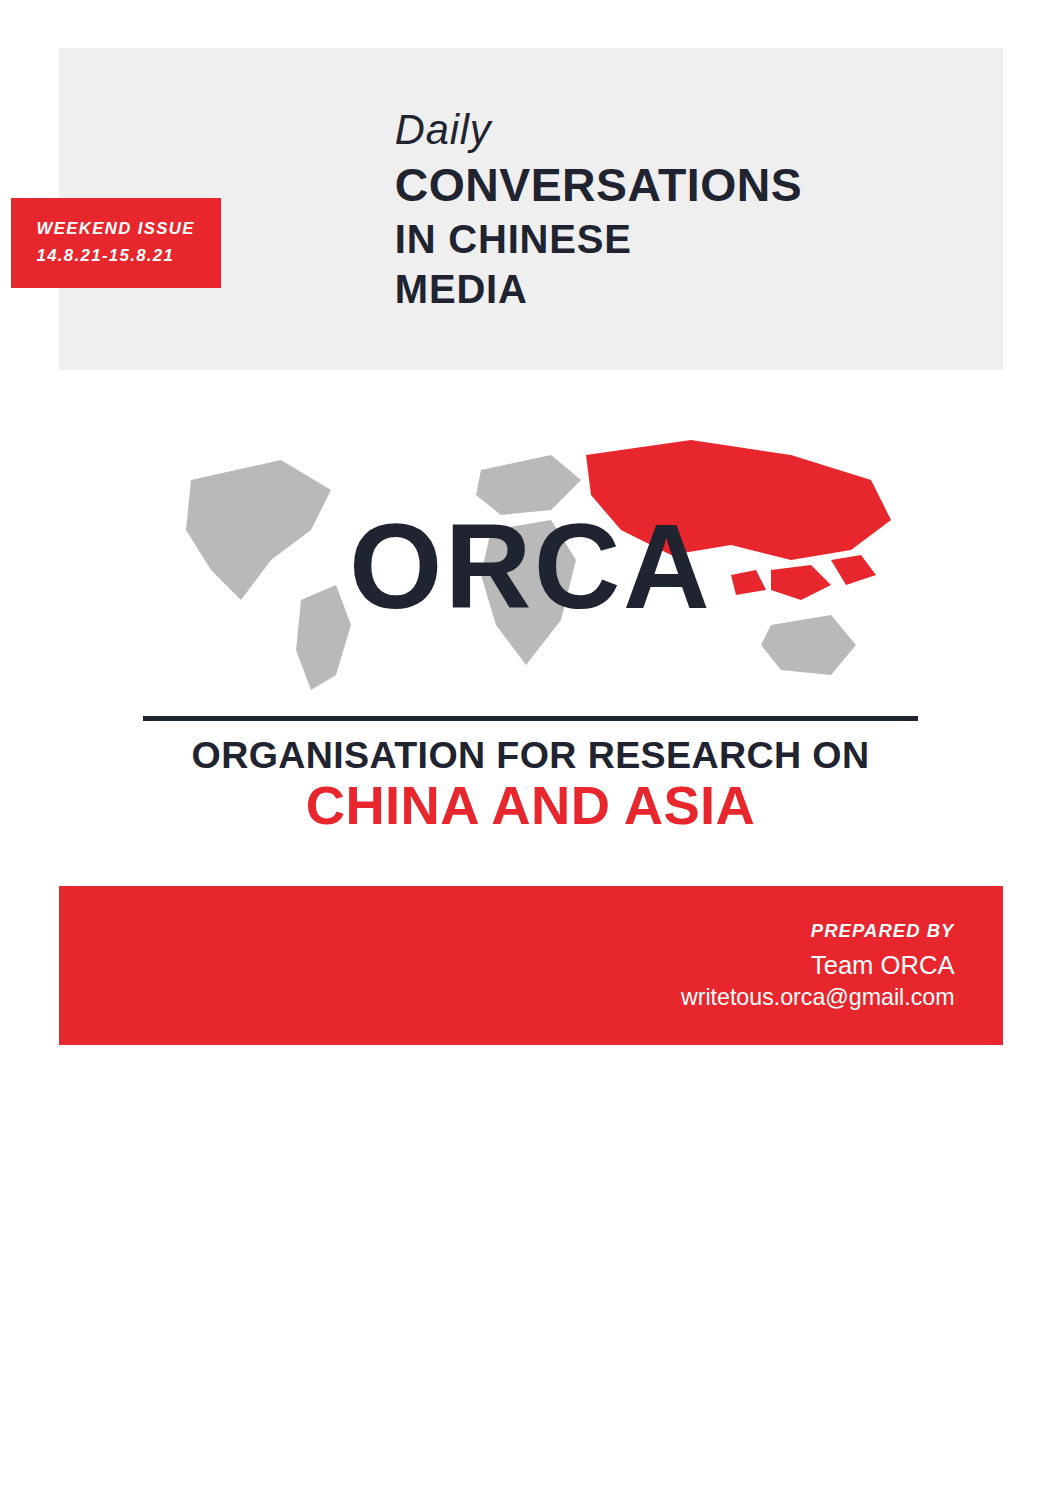Weekend Issue
14.8.21-15.8.21
Daily Conversations in Chinese Media
ORCA
Organisation for Research on China and Asia
Prepared by Team ORCA writetous.orca@gmail.com